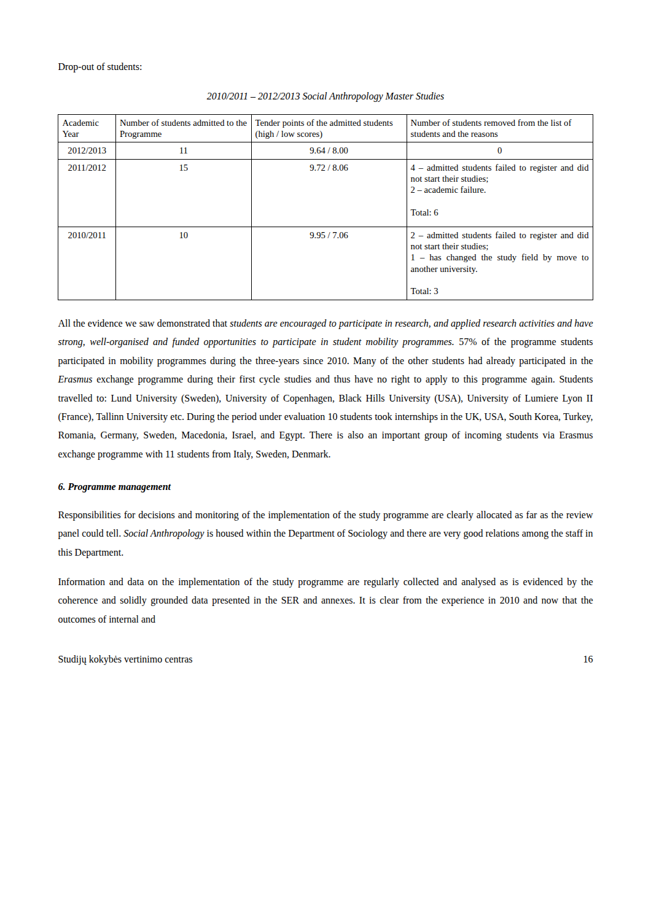Drop-out of students:
2010/2011 – 2012/2013 Social Anthropology Master Studies
| Academic Year | Number of students admitted to the Programme | Tender points of the admitted students (high / low scores) | Number of students removed from the list of students and the reasons |
| --- | --- | --- | --- |
| 2012/2013 | 11 | 9.64 / 8.00 | 0 |
| 2011/2012 | 15 | 9.72 / 8.06 | 4 – admitted students failed to register and did not start their studies; 2 – academic failure. Total: 6 |
| 2010/2011 | 10 | 9.95 / 7.06 | 2 – admitted students failed to register and did not start their studies; 1 – has changed the study field by move to another university. Total: 3 |
All the evidence we saw demonstrated that students are encouraged to participate in research, and applied research activities and have strong, well-organised and funded opportunities to participate in student mobility programmes. 57% of the programme students participated in mobility programmes during the three-years since 2010. Many of the other students had already participated in the Erasmus exchange programme during their first cycle studies and thus have no right to apply to this programme again. Students travelled to: Lund University (Sweden), University of Copenhagen, Black Hills University (USA), University of Lumiere Lyon II (France), Tallinn University etc. During the period under evaluation 10 students took internships in the UK, USA, South Korea, Turkey, Romania, Germany, Sweden, Macedonia, Israel, and Egypt. There is also an important group of incoming students via Erasmus exchange programme with 11 students from Italy, Sweden, Denmark.
6. Programme management
Responsibilities for decisions and monitoring of the implementation of the study programme are clearly allocated as far as the review panel could tell. Social Anthropology is housed within the Department of Sociology and there are very good relations among the staff in this Department.
Information and data on the implementation of the study programme are regularly collected and analysed as is evidenced by the coherence and solidly grounded data presented in the SER and annexes. It is clear from the experience in 2010 and now that the outcomes of internal and
Studijų kokybės vertinimo centras 16